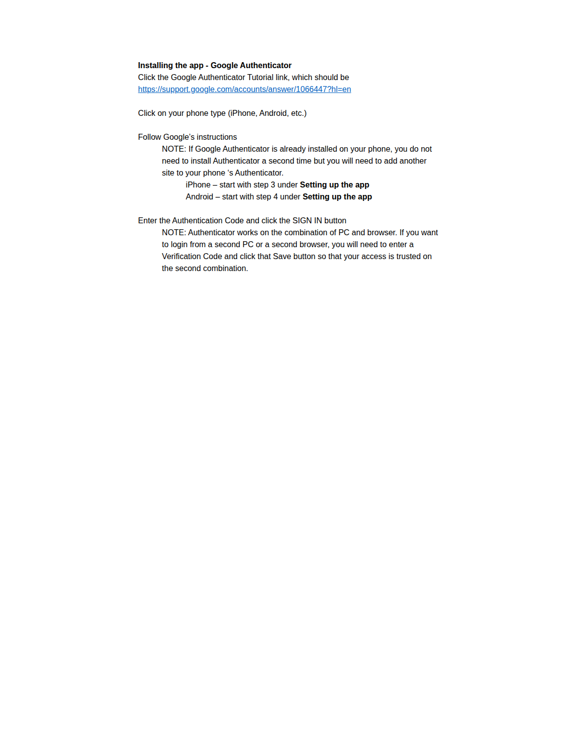Installing the app - Google Authenticator
Click the Google Authenticator Tutorial link, which should be
https://support.google.com/accounts/answer/1066447?hl=en
Click on your phone type (iPhone, Android, etc.)
Follow Google’s instructions
NOTE: If Google Authenticator is already installed on your phone, you do not need to install Authenticator a second time but you will need to add another site to your phone ‘s Authenticator.
iPhone – start with step 3 under Setting up the app
Android – start with step 4 under Setting up the app
Enter the Authentication Code and click the SIGN IN button
NOTE: Authenticator works on the combination of PC and browser. If you want to login from a second PC or a second browser, you will need to enter a Verification Code and click that Save button so that your access is trusted on the second combination.